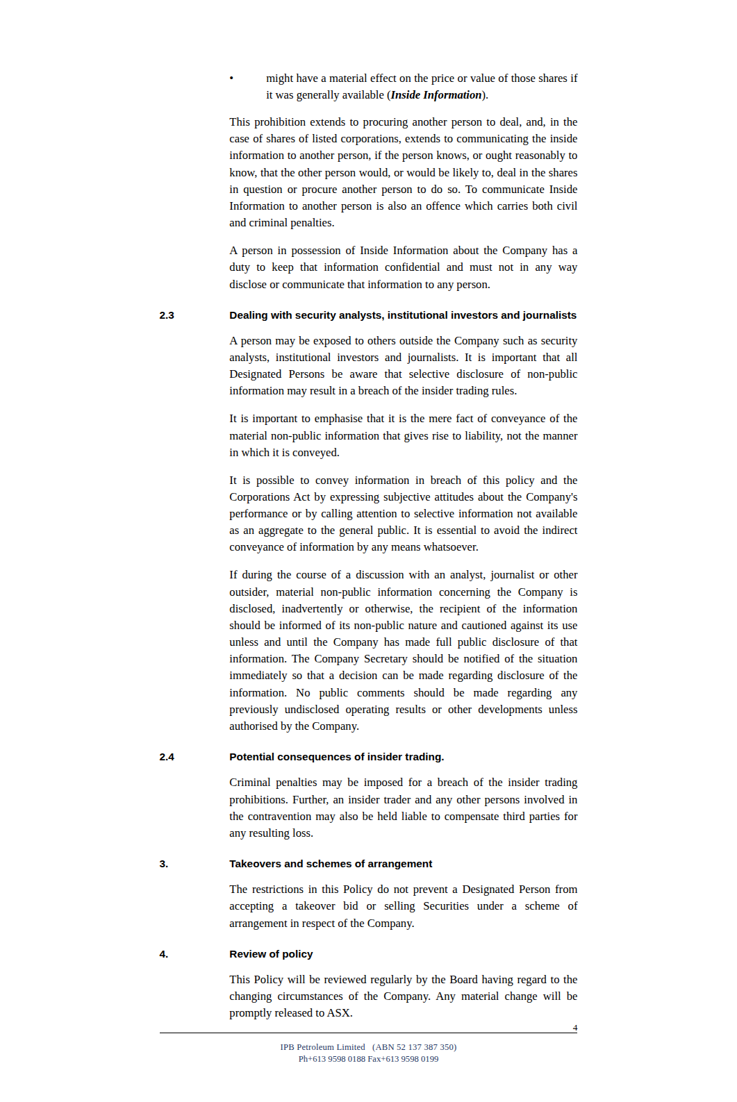might have a material effect on the price or value of those shares if it was generally available (Inside Information).
This prohibition extends to procuring another person to deal, and, in the case of shares of listed corporations, extends to communicating the inside information to another person, if the person knows, or ought reasonably to know, that the other person would, or would be likely to, deal in the shares in question or procure another person to do so. To communicate Inside Information to another person is also an offence which carries both civil and criminal penalties.
A person in possession of Inside Information about the Company has a duty to keep that information confidential and must not in any way disclose or communicate that information to any person.
2.3
Dealing with security analysts, institutional investors and journalists
A person may be exposed to others outside the Company such as security analysts, institutional investors and journalists. It is important that all Designated Persons be aware that selective disclosure of non-public information may result in a breach of the insider trading rules.
It is important to emphasise that it is the mere fact of conveyance of the material non-public information that gives rise to liability, not the manner in which it is conveyed.
It is possible to convey information in breach of this policy and the Corporations Act by expressing subjective attitudes about the Company's performance or by calling attention to selective information not available as an aggregate to the general public. It is essential to avoid the indirect conveyance of information by any means whatsoever.
If during the course of a discussion with an analyst, journalist or other outsider, material non-public information concerning the Company is disclosed, inadvertently or otherwise, the recipient of the information should be informed of its non-public nature and cautioned against its use unless and until the Company has made full public disclosure of that information. The Company Secretary should be notified of the situation immediately so that a decision can be made regarding disclosure of the information. No public comments should be made regarding any previously undisclosed operating results or other developments unless authorised by the Company.
2.4
Potential consequences of insider trading.
Criminal penalties may be imposed for a breach of the insider trading prohibitions. Further, an insider trader and any other persons involved in the contravention may also be held liable to compensate third parties for any resulting loss.
3.
Takeovers and schemes of arrangement
The restrictions in this Policy do not prevent a Designated Person from accepting a takeover bid or selling Securities under a scheme of arrangement in respect of the Company.
4.
Review of policy
This Policy will be reviewed regularly by the Board having regard to the changing circumstances of the Company. Any material change will be promptly released to ASX.
4
IPB Petroleum Limited (ABN 52 137 387 350)
Ph+613 9598 0188 Fax+613 9598 0199